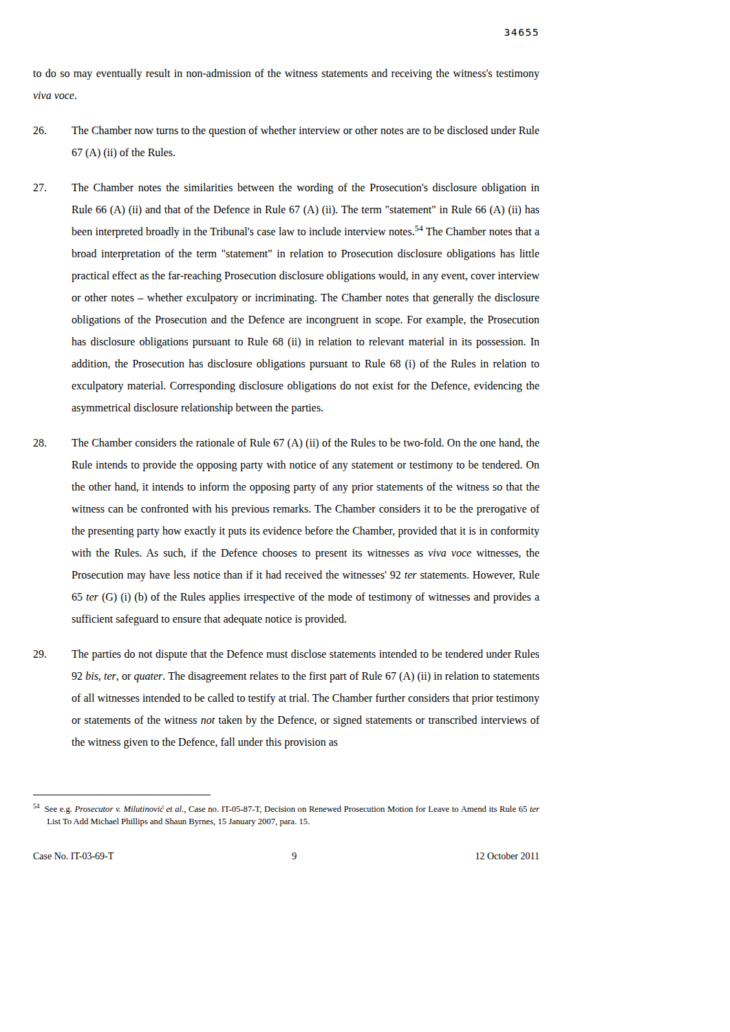34655
to do so may eventually result in non-admission of the witness statements and receiving the witness's testimony viva voce.
26.
The Chamber now turns to the question of whether interview or other notes are to be disclosed under Rule 67 (A) (ii) of the Rules.
27.
The Chamber notes the similarities between the wording of the Prosecution's disclosure obligation in Rule 66 (A) (ii) and that of the Defence in Rule 67 (A) (ii). The term "statement" in Rule 66 (A) (ii) has been interpreted broadly in the Tribunal's case law to include interview notes.54 The Chamber notes that a broad interpretation of the term "statement" in relation to Prosecution disclosure obligations has little practical effect as the far-reaching Prosecution disclosure obligations would, in any event, cover interview or other notes – whether exculpatory or incriminating. The Chamber notes that generally the disclosure obligations of the Prosecution and the Defence are incongruent in scope. For example, the Prosecution has disclosure obligations pursuant to Rule 68 (ii) in relation to relevant material in its possession. In addition, the Prosecution has disclosure obligations pursuant to Rule 68 (i) of the Rules in relation to exculpatory material. Corresponding disclosure obligations do not exist for the Defence, evidencing the asymmetrical disclosure relationship between the parties.
28.
The Chamber considers the rationale of Rule 67 (A) (ii) of the Rules to be two-fold. On the one hand, the Rule intends to provide the opposing party with notice of any statement or testimony to be tendered. On the other hand, it intends to inform the opposing party of any prior statements of the witness so that the witness can be confronted with his previous remarks. The Chamber considers it to be the prerogative of the presenting party how exactly it puts its evidence before the Chamber, provided that it is in conformity with the Rules. As such, if the Defence chooses to present its witnesses as viva voce witnesses, the Prosecution may have less notice than if it had received the witnesses' 92 ter statements. However, Rule 65 ter (G) (i) (b) of the Rules applies irrespective of the mode of testimony of witnesses and provides a sufficient safeguard to ensure that adequate notice is provided.
29.
The parties do not dispute that the Defence must disclose statements intended to be tendered under Rules 92 bis, ter, or quater. The disagreement relates to the first part of Rule 67 (A) (ii) in relation to statements of all witnesses intended to be called to testify at trial. The Chamber further considers that prior testimony or statements of the witness not taken by the Defence, or signed statements or transcribed interviews of the witness given to the Defence, fall under this provision as
54 See e.g. Prosecutor v. Milutinović et al., Case no. IT-05-87-T, Decision on Renewed Prosecution Motion for Leave to Amend its Rule 65 ter List To Add Michael Phillips and Shaun Byrnes, 15 January 2007, para. 15.
Case No. IT-03-69-T 9 12 October 2011